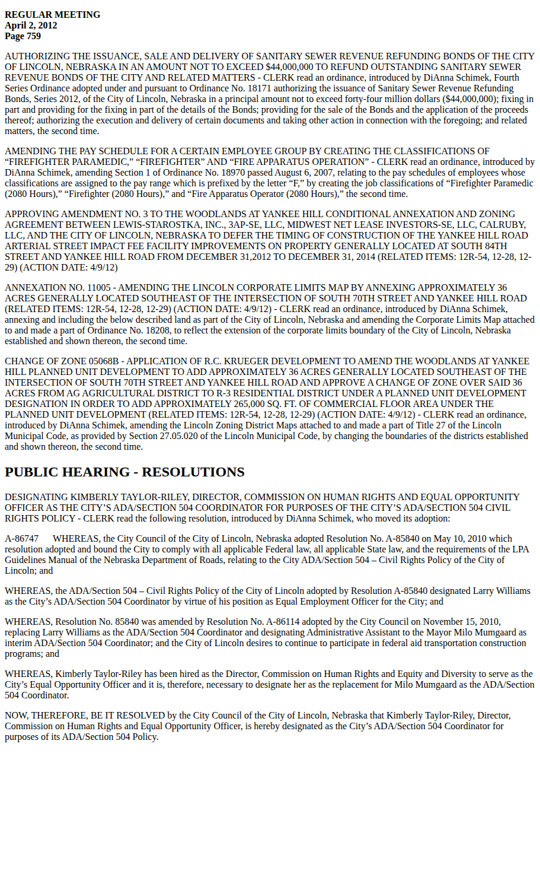REGULAR MEETING
April 2, 2012
Page 759
AUTHORIZING THE ISSUANCE, SALE AND DELIVERY OF SANITARY SEWER REVENUE REFUNDING BONDS OF THE CITY OF LINCOLN, NEBRASKA IN AN AMOUNT NOT TO EXCEED $44,000,000 TO REFUND OUTSTANDING SANITARY SEWER REVENUE BONDS OF THE CITY AND RELATED MATTERS - CLERK read an ordinance, introduced by DiAnna Schimek, Fourth Series Ordinance adopted under and pursuant to Ordinance No. 18171 authorizing the issuance of Sanitary Sewer Revenue Refunding Bonds, Series 2012, of the City of Lincoln, Nebraska in a principal amount not to exceed forty-four million dollars ($44,000,000); fixing in part and providing for the fixing in part of the details of the Bonds; providing for the sale of the Bonds and the application of the proceeds thereof; authorizing the execution and delivery of certain documents and taking other action in connection with the foregoing; and related matters, the second time.
AMENDING THE PAY SCHEDULE FOR A CERTAIN EMPLOYEE GROUP BY CREATING THE CLASSIFICATIONS OF “FIREFIGHTER PARAMEDIC,” “FIREFIGHTER” AND “FIRE APPARATUS OPERATION” - CLERK read an ordinance, introduced by DiAnna Schimek, amending Section 1 of Ordinance No. 18970 passed August 6, 2007, relating to the pay schedules of employees whose classifications are assigned to the pay range which is prefixed by the letter “F,” by creating the job classifications of “Firefighter Paramedic (2080 Hours),” “Firefighter (2080 Hours),” and “Fire Apparatus Operator (2080 Hours),” the second time.
APPROVING AMENDMENT NO. 3 TO THE WOODLANDS AT YANKEE HILL CONDITIONAL ANNEXATION AND ZONING AGREEMENT BETWEEN LEWIS-STAROSTKA, INC., 3AP-SE, LLC, MIDWEST NET LEASE INVESTORS-SE, LLC, CALRUBY, LLC, AND THE CITY OF LINCOLN, NEBRASKA TO DEFER THE TIMING OF CONSTRUCTION OF THE YANKEE HILL ROAD ARTERIAL STREET IMPACT FEE FACILITY IMPROVEMENTS ON PROPERTY GENERALLY LOCATED AT SOUTH 84TH STREET AND YANKEE HILL ROAD FROM DECEMBER 31,2012 TO DECEMBER 31, 2014 (RELATED ITEMS: 12R-54, 12-28, 12-29) (ACTION DATE: 4/9/12)
ANNEXATION NO. 11005 - AMENDING THE LINCOLN CORPORATE LIMITS MAP BY ANNEXING APPROXIMATELY 36 ACRES GENERALLY LOCATED SOUTHEAST OF THE INTERSECTION OF SOUTH 70TH STREET AND YANKEE HILL ROAD (RELATED ITEMS: 12R-54, 12-28, 12-29) (ACTION DATE: 4/9/12) - CLERK read an ordinance, introduced by DiAnna Schimek, annexing and including the below described land as part of the City of Lincoln, Nebraska and amending the Corporate Limits Map attached to and made a part of Ordinance No. 18208, to reflect the extension of the corporate limits boundary of the City of Lincoln, Nebraska established and shown thereon, the second time.
CHANGE OF ZONE 05068B - APPLICATION OF R.C. KRUEGER DEVELOPMENT TO AMEND THE WOODLANDS AT YANKEE HILL PLANNED UNIT DEVELOPMENT TO ADD APPROXIMATELY 36 ACRES GENERALLY LOCATED SOUTHEAST OF THE INTERSECTION OF SOUTH 70TH STREET AND YANKEE HILL ROAD AND APPROVE A CHANGE OF ZONE OVER SAID 36 ACRES FROM AG AGRICULTURAL DISTRICT TO R-3 RESIDENTIAL DISTRICT UNDER A PLANNED UNIT DEVELOPMENT DESIGNATION IN ORDER TO ADD APPROXIMATELY 265,000 SQ. FT. OF COMMERCIAL FLOOR AREA UNDER THE PLANNED UNIT DEVELOPMENT (RELATED ITEMS: 12R-54, 12-28, 12-29) (ACTION DATE: 4/9/12) - CLERK read an ordinance, introduced by DiAnna Schimek, amending the Lincoln Zoning District Maps attached to and made a part of Title 27 of the Lincoln Municipal Code, as provided by Section 27.05.020 of the Lincoln Municipal Code, by changing the boundaries of the districts established and shown thereon, the second time.
PUBLIC HEARING - RESOLUTIONS
DESIGNATING KIMBERLY TAYLOR-RILEY, DIRECTOR, COMMISSION ON HUMAN RIGHTS AND EQUAL OPPORTUNITY OFFICER AS THE CITY’S ADA/SECTION 504 COORDINATOR FOR PURPOSES OF THE CITY’S ADA/SECTION 504 CIVIL RIGHTS POLICY - CLERK read the following resolution, introduced by DiAnna Schimek, who moved its adoption:
A-86747 WHEREAS, the City Council of the City of Lincoln, Nebraska adopted Resolution No. A-85840 on May 10, 2010 which resolution adopted and bound the City to comply with all applicable Federal law, all applicable State law, and the requirements of the LPA Guidelines Manual of the Nebraska Department of Roads, relating to the City ADA/Section 504 – Civil Rights Policy of the City of Lincoln; and
WHEREAS, the ADA/Section 504 – Civil Rights Policy of the City of Lincoln adopted by Resolution A-85840 designated Larry Williams as the City’s ADA/Section 504 Coordinator by virtue of his position as Equal Employment Officer for the City; and
WHEREAS, Resolution No. 85840 was amended by Resolution No. A-86114 adopted by the City Council on November 15, 2010, replacing Larry Williams as the ADA/Section 504 Coordinator and designating Administrative Assistant to the Mayor Milo Mumgaard as interim ADA/Section 504 Coordinator; and the City of Lincoln desires to continue to participate in federal aid transportation construction programs; and
WHEREAS, Kimberly Taylor-Riley has been hired as the Director, Commission on Human Rights and Equity and Diversity to serve as the City’s Equal Opportunity Officer and it is, therefore, necessary to designate her as the replacement for Milo Mumgaard as the ADA/Section 504 Coordinator.
NOW, THEREFORE, BE IT RESOLVED by the City Council of the City of Lincoln, Nebraska that Kimberly Taylor-Riley, Director, Commission on Human Rights and Equal Opportunity Officer, is hereby designated as the City’s ADA/Section 504 Coordinator for purposes of its ADA/Section 504 Policy.